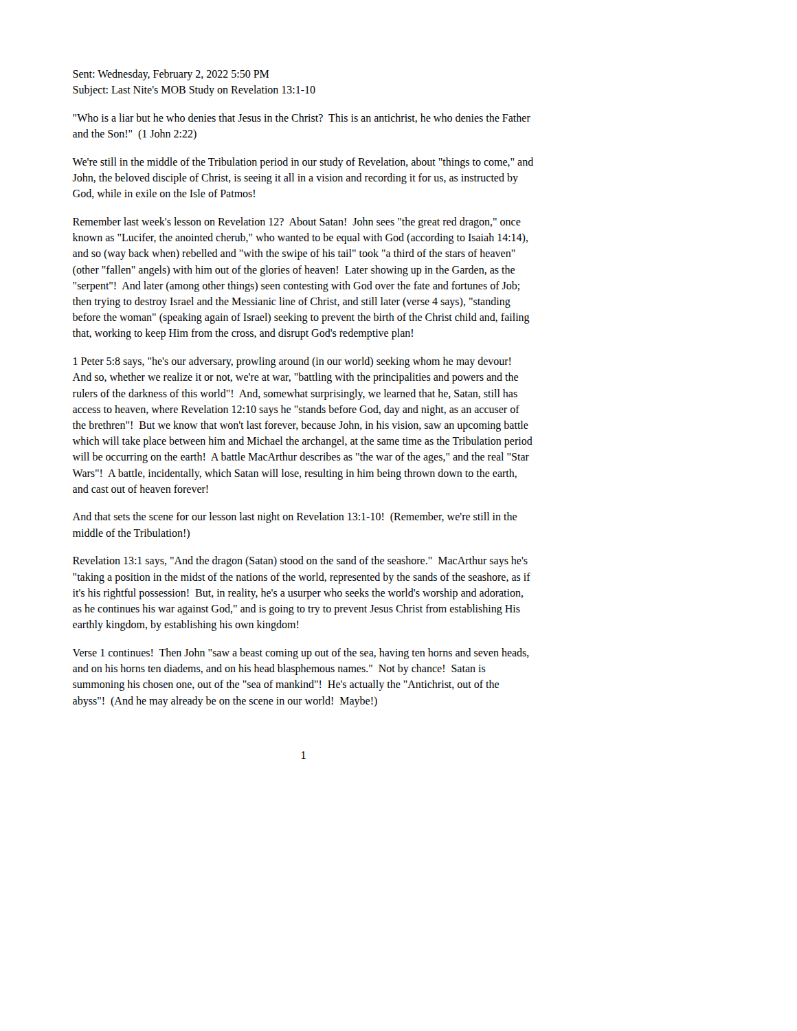Sent: Wednesday, February 2, 2022 5:50 PM
Subject: Last Nite's MOB Study on Revelation 13:1-10
"Who is a liar but he who denies that Jesus in the Christ? This is an antichrist, he who denies the Father and the Son!" (1 John 2:22)
We're still in the middle of the Tribulation period in our study of Revelation, about "things to come," and John, the beloved disciple of Christ, is seeing it all in a vision and recording it for us, as instructed by God, while in exile on the Isle of Patmos!
Remember last week's lesson on Revelation 12? About Satan! John sees "the great red dragon," once known as "Lucifer, the anointed cherub," who wanted to be equal with God (according to Isaiah 14:14), and so (way back when) rebelled and "with the swipe of his tail" took "a third of the stars of heaven" (other "fallen" angels) with him out of the glories of heaven! Later showing up in the Garden, as the "serpent"! And later (among other things) seen contesting with God over the fate and fortunes of Job; then trying to destroy Israel and the Messianic line of Christ, and still later (verse 4 says), "standing before the woman" (speaking again of Israel) seeking to prevent the birth of the Christ child and, failing that, working to keep Him from the cross, and disrupt God's redemptive plan!
1 Peter 5:8 says, "he's our adversary, prowling around (in our world) seeking whom he may devour! And so, whether we realize it or not, we're at war, "battling with the principalities and powers and the rulers of the darkness of this world"! And, somewhat surprisingly, we learned that he, Satan, still has access to heaven, where Revelation 12:10 says he "stands before God, day and night, as an accuser of the brethren"! But we know that won't last forever, because John, in his vision, saw an upcoming battle which will take place between him and Michael the archangel, at the same time as the Tribulation period will be occurring on the earth! A battle MacArthur describes as "the war of the ages," and the real "Star Wars"! A battle, incidentally, which Satan will lose, resulting in him being thrown down to the earth, and cast out of heaven forever!
And that sets the scene for our lesson last night on Revelation 13:1-10! (Remember, we're still in the middle of the Tribulation!)
Revelation 13:1 says, "And the dragon (Satan) stood on the sand of the seashore." MacArthur says he's "taking a position in the midst of the nations of the world, represented by the sands of the seashore, as if it's his rightful possession! But, in reality, he's a usurper who seeks the world's worship and adoration, as he continues his war against God," and is going to try to prevent Jesus Christ from establishing His earthly kingdom, by establishing his own kingdom!
Verse 1 continues! Then John "saw a beast coming up out of the sea, having ten horns and seven heads, and on his horns ten diadems, and on his head blasphemous names." Not by chance! Satan is summoning his chosen one, out of the "sea of mankind"! He's actually the "Antichrist, out of the abyss"! (And he may already be on the scene in our world! Maybe!)
1